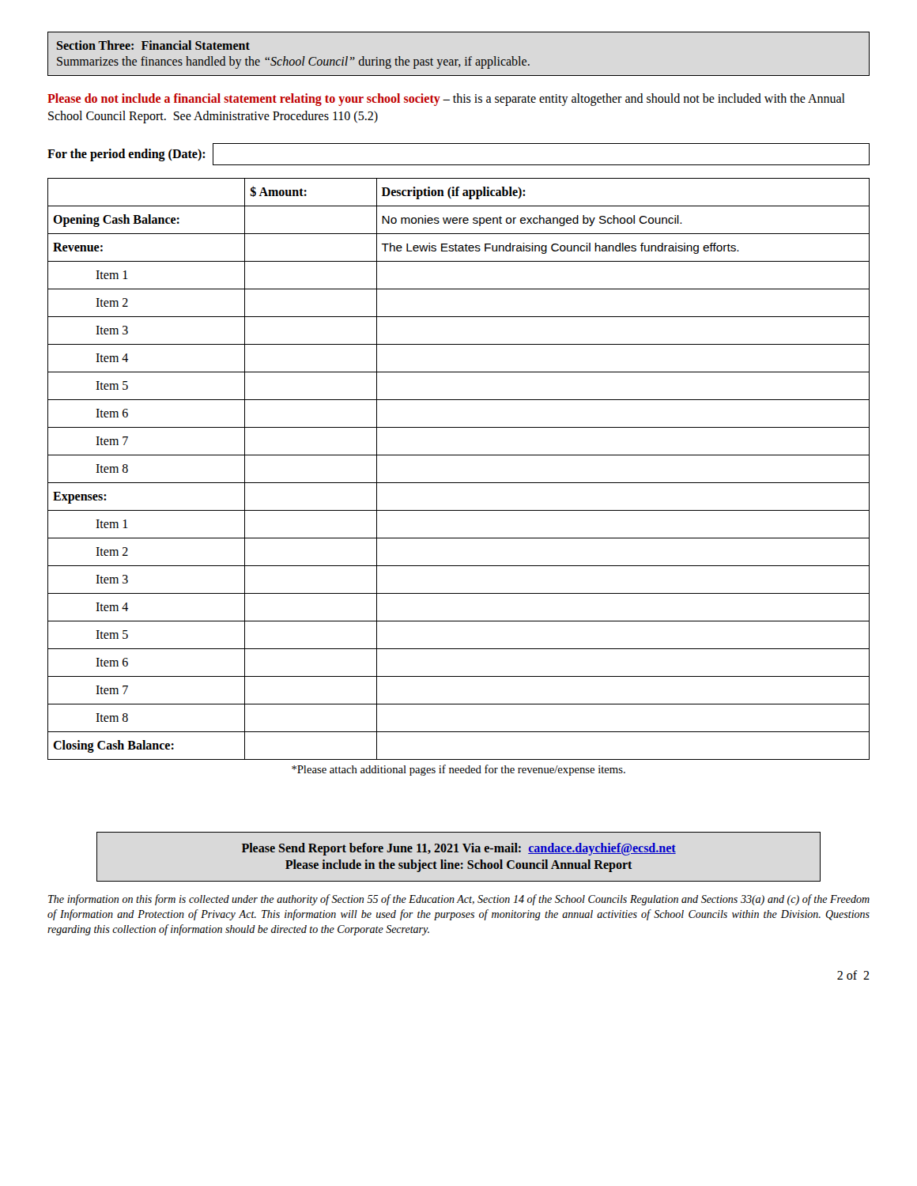Section Three: Financial Statement
Summarizes the finances handled by the “School Council” during the past year, if applicable.
Please do not include a financial statement relating to your school society – this is a separate entity altogether and should not be included with the Annual School Council Report. See Administrative Procedures 110 (5.2)
For the period ending (Date):
| | $ Amount: | Description (if applicable): |
| Opening Cash Balance: | | No monies were spent or exchanged by School Council. |
| Revenue: | | The Lewis Estates Fundraising Council handles fundraising efforts. |
| Item 1 | | |
| Item 2 | | |
| Item 3 | | |
| Item 4 | | |
| Item 5 | | |
| Item 6 | | |
| Item 7 | | |
| Item 8 | | |
| Expenses: | | |
| Item 1 | | |
| Item 2 | | |
| Item 3 | | |
| Item 4 | | |
| Item 5 | | |
| Item 6 | | |
| Item 7 | | |
| Item 8 | | |
| Closing Cash Balance: | | |
*Please attach additional pages if needed for the revenue/expense items.
Please Send Report before June 11, 2021 Via e-mail: candace.daychief@ecsd.net
Please include in the subject line: School Council Annual Report
The information on this form is collected under the authority of Section 55 of the Education Act, Section 14 of the School Councils Regulation and Sections 33(a) and (c) of the Freedom of Information and Protection of Privacy Act. This information will be used for the purposes of monitoring the annual activities of School Councils within the Division. Questions regarding this collection of information should be directed to the Corporate Secretary.
2 of 2